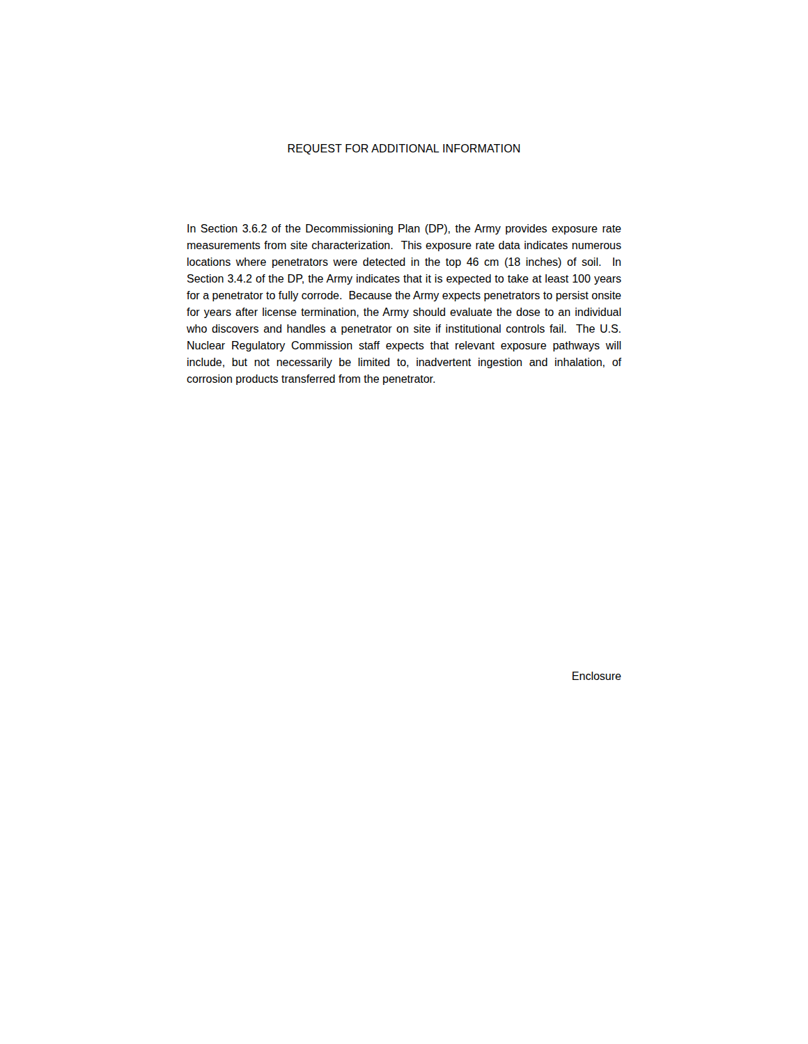REQUEST FOR ADDITIONAL INFORMATION
In Section 3.6.2 of the Decommissioning Plan (DP), the Army provides exposure rate measurements from site characterization. This exposure rate data indicates numerous locations where penetrators were detected in the top 46 cm (18 inches) of soil. In Section 3.4.2 of the DP, the Army indicates that it is expected to take at least 100 years for a penetrator to fully corrode. Because the Army expects penetrators to persist onsite for years after license termination, the Army should evaluate the dose to an individual who discovers and handles a penetrator on site if institutional controls fail. The U.S. Nuclear Regulatory Commission staff expects that relevant exposure pathways will include, but not necessarily be limited to, inadvertent ingestion and inhalation, of corrosion products transferred from the penetrator.
Enclosure